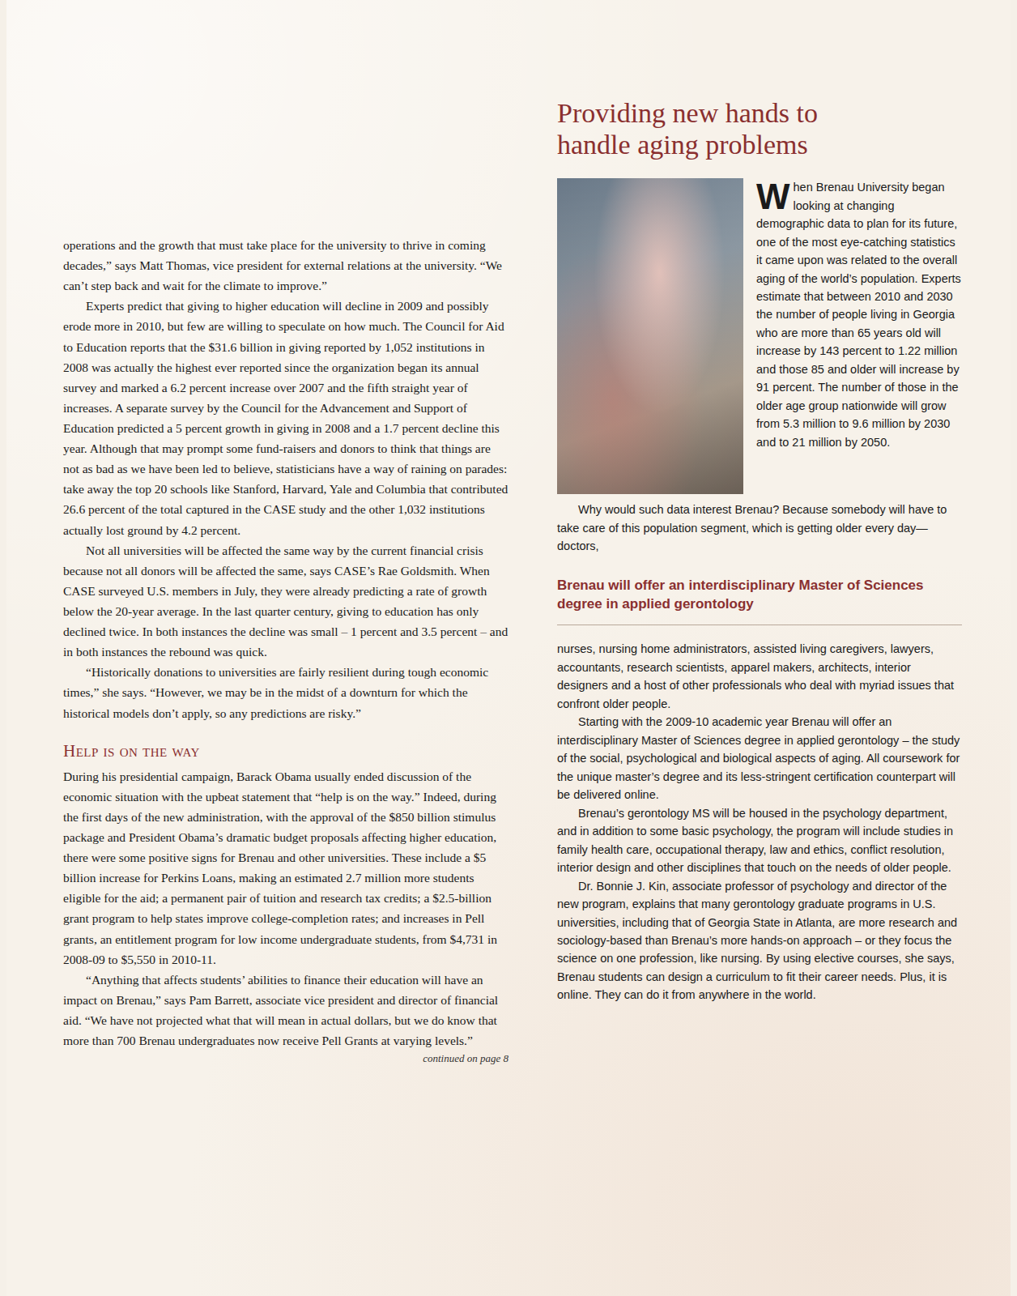operations and the growth that must take place for the university to thrive in coming decades,” says Matt Thomas, vice president for external relations at the university. “We can’t step back and wait for the climate to improve.”
Experts predict that giving to higher education will decline in 2009 and possibly erode more in 2010, but few are willing to speculate on how much. The Council for Aid to Education reports that the $31.6 billion in giving reported by 1,052 institutions in 2008 was actually the highest ever reported since the organization began its annual survey and marked a 6.2 percent increase over 2007 and the fifth straight year of increases. A separate survey by the Council for the Advancement and Support of Education predicted a 5 percent growth in giving in 2008 and a 1.7 percent decline this year. Although that may prompt some fund-raisers and donors to think that things are not as bad as we have been led to believe, statisticians have a way of raining on parades: take away the top 20 schools like Stanford, Harvard, Yale and Columbia that contributed 26.6 percent of the total captured in the CASE study and the other 1,032 institutions actually lost ground by 4.2 percent.
Not all universities will be affected the same way by the current financial crisis because not all donors will be affected the same, says CASE’s Rae Goldsmith. When CASE surveyed U.S. members in July, they were already predicting a rate of growth below the 20-year average. In the last quarter century, giving to education has only declined twice. In both instances the decline was small – 1 percent and 3.5 percent – and in both instances the rebound was quick.
“Historically donations to universities are fairly resilient during tough economic times,” she says. “However, we may be in the midst of a downturn for which the historical models don’t apply, so any predictions are risky.”
Help is on the way
During his presidential campaign, Barack Obama usually ended discussion of the economic situation with the upbeat statement that “help is on the way.” Indeed, during the first days of the new administration, with the approval of the $850 billion stimulus package and President Obama’s dramatic budget proposals affecting higher education, there were some positive signs for Brenau and other universities. These include a $5 billion increase for Perkins Loans, making an estimated 2.7 million more students eligible for the aid; a permanent pair of tuition and research tax credits; a $2.5-billion grant program to help states improve college-completion rates; and increases in Pell grants, an entitlement program for low income undergraduate students, from $4,731 in 2008-09 to $5,550 in 2010-11.
“Anything that affects students’ abilities to finance their education will have an impact on Brenau,” says Pam Barrett, associate vice president and director of financial aid. “We have not projected what that will mean in actual dollars, but we do know that more than 700 Brenau undergraduates now receive Pell Grants at varying levels.”
continued on page 8
Providing new hands to
handle aging problems
When Brenau University began looking at changing demographic data to plan for its future, one of the most eye-catching statistics it came upon was related to the overall aging of the world’s population. Experts estimate that between 2010 and 2030 the number of people living in Georgia who are more than 65 years old will increase by 143 percent to 1.22 million and those 85 and older will increase by 91 percent. The number of those in the older age group nationwide will grow from 5.3 million to 9.6 million by 2030 and to 21 million by 2050.
Why would such data interest Brenau? Because somebody will have to take care of this population segment, which is getting older every day—doctors,
Brenau will offer an interdisciplinary Master of Sciences degree in applied gerontology
nurses, nursing home administrators, assisted living caregivers, lawyers, accountants, research scientists, apparel makers, architects, interior designers and a host of other professionals who deal with myriad issues that confront older people.
Starting with the 2009-10 academic year Brenau will offer an interdisciplinary Master of Sciences degree in applied gerontology – the study of the social, psychological and biological aspects of aging. All coursework for the unique master’s degree and its less-stringent certification counterpart will be delivered online.
Brenau’s gerontology MS will be housed in the psychology department, and in addition to some basic psychology, the program will include studies in family health care, occupational therapy, law and ethics, conflict resolution, interior design and other disciplines that touch on the needs of older people.
Dr. Bonnie J. Kin, associate professor of psychology and director of the new program, explains that many gerontology graduate programs in U.S. universities, including that of Georgia State in Atlanta, are more research and sociology-based than Brenau’s more hands-on approach – or they focus the science on one profession, like nursing. By using elective courses, she says, Brenau students can design a curriculum to fit their career needs. Plus, it is online. They can do it from anywhere in the world.